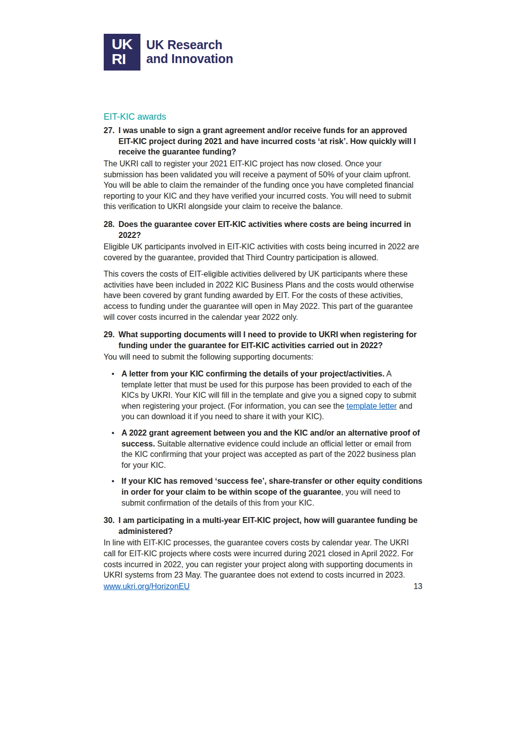UK
RI
UK Research
and Innovation
EIT-KIC awards
27. I was unable to sign a grant agreement and/or receive funds for an approved EIT-KIC project during 2021 and have incurred costs ‘at risk’. How quickly will I receive the guarantee funding?
The UKRI call to register your 2021 EIT-KIC project has now closed. Once your submission has been validated you will receive a payment of 50% of your claim upfront. You will be able to claim the remainder of the funding once you have completed financial reporting to your KIC and they have verified your incurred costs. You will need to submit this verification to UKRI alongside your claim to receive the balance.
28. Does the guarantee cover EIT-KIC activities where costs are being incurred in 2022?
Eligible UK participants involved in EIT-KIC activities with costs being incurred in 2022 are covered by the guarantee, provided that Third Country participation is allowed.
This covers the costs of EIT-eligible activities delivered by UK participants where these activities have been included in 2022 KIC Business Plans and the costs would otherwise have been covered by grant funding awarded by EIT. For the costs of these activities, access to funding under the guarantee will open in May 2022. This part of the guarantee will cover costs incurred in the calendar year 2022 only.
29. What supporting documents will I need to provide to UKRI when registering for funding under the guarantee for EIT-KIC activities carried out in 2022?
You will need to submit the following supporting documents:
A letter from your KIC confirming the details of your project/activities. A template letter that must be used for this purpose has been provided to each of the KICs by UKRI. Your KIC will fill in the template and give you a signed copy to submit when registering your project. (For information, you can see the template letter and you can download it if you need to share it with your KIC).
A 2022 grant agreement between you and the KIC and/or an alternative proof of success. Suitable alternative evidence could include an official letter or email from the KIC confirming that your project was accepted as part of the 2022 business plan for your KIC.
If your KIC has removed ‘success fee’, share-transfer or other equity conditions in order for your claim to be within scope of the guarantee, you will need to submit confirmation of the details of this from your KIC.
30. I am participating in a multi-year EIT-KIC project, how will guarantee funding be administered?
In line with EIT-KIC processes, the guarantee covers costs by calendar year. The UKRI call for EIT-KIC projects where costs were incurred during 2021 closed in April 2022. For costs incurred in 2022, you can register your project along with supporting documents in UKRI systems from 23 May. The guarantee does not extend to costs incurred in 2023.
www.ukri.org/HorizonEU 13